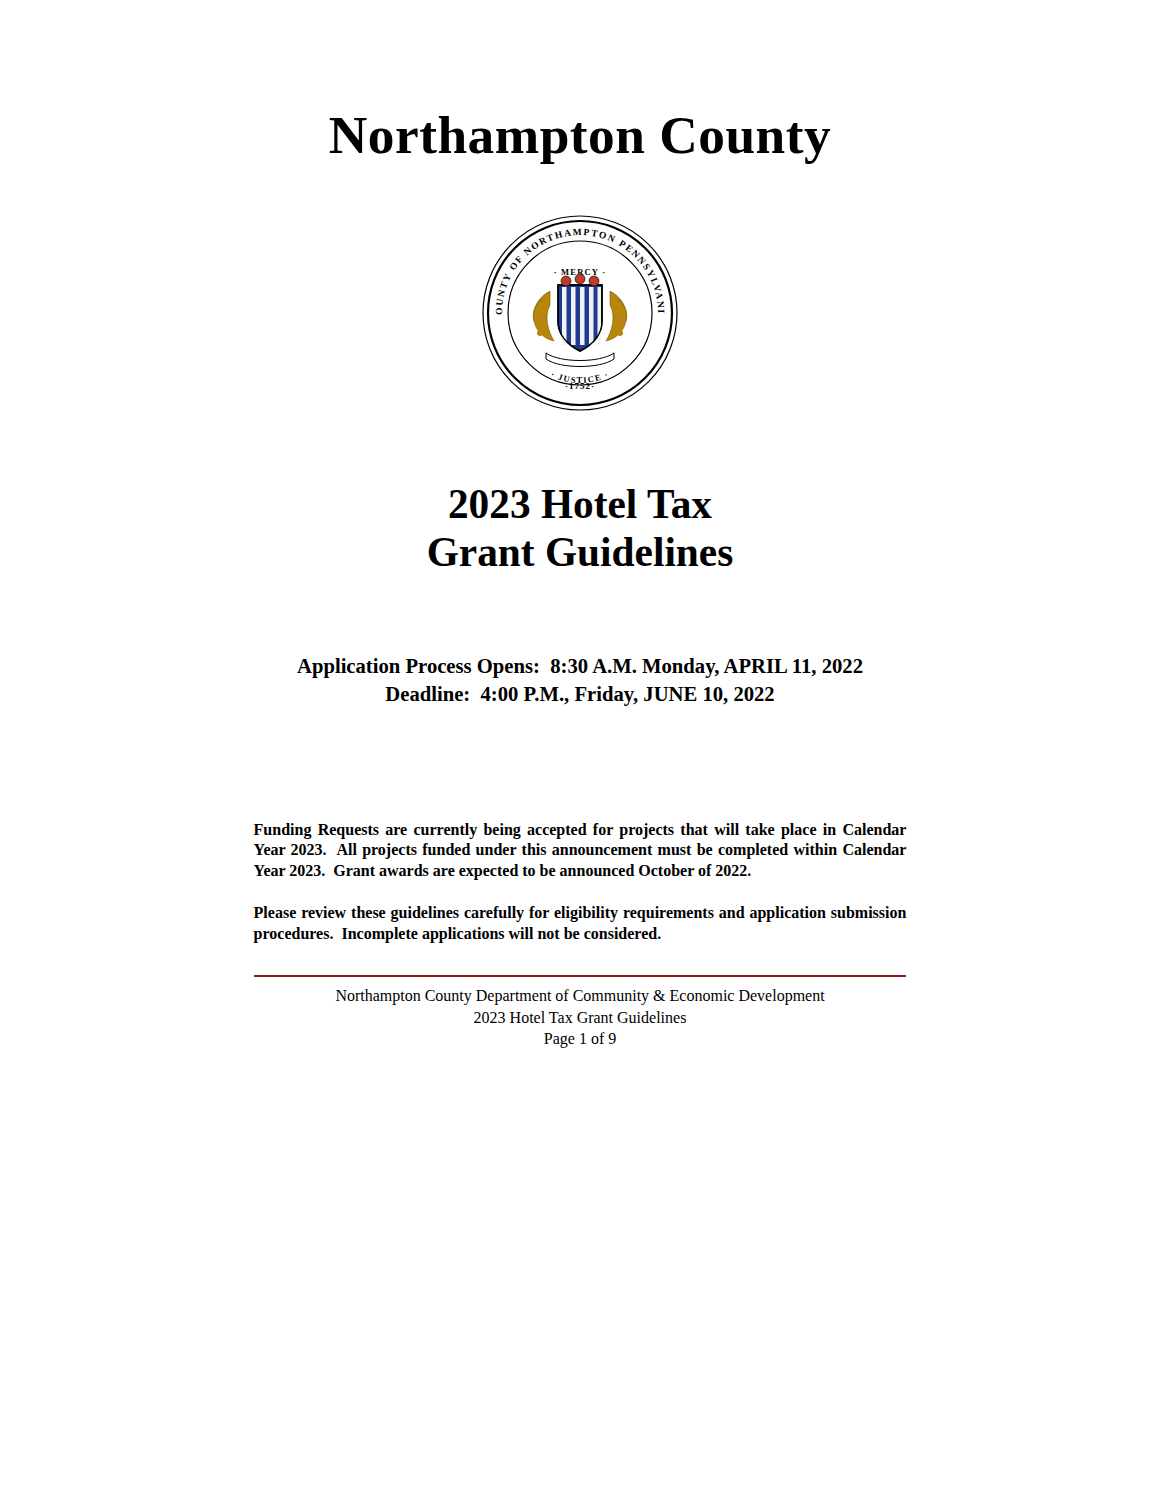Northampton County
COUNTY OF NORTHAMPTON PENNSYLVANIA · JUSTICE · · MERCY · ·1752·
2023 Hotel TaxGrant Guidelines
Application Process Opens: 8:30 A.M. Monday, APRIL 11, 2022
Deadline: 4:00 P.M., Friday, JUNE 10, 2022
Funding Requests are currently being accepted for projects that will take place in Calendar Year 2023. All projects funded under this announcement must be completed within Calendar Year 2023. Grant awards are expected to be announced October of 2022.
Please review these guidelines carefully for eligibility requirements and application submission procedures. Incomplete applications will not be considered.
Northampton County Department of Community & Economic Development
2023 Hotel Tax Grant Guidelines
Page 1 of 9